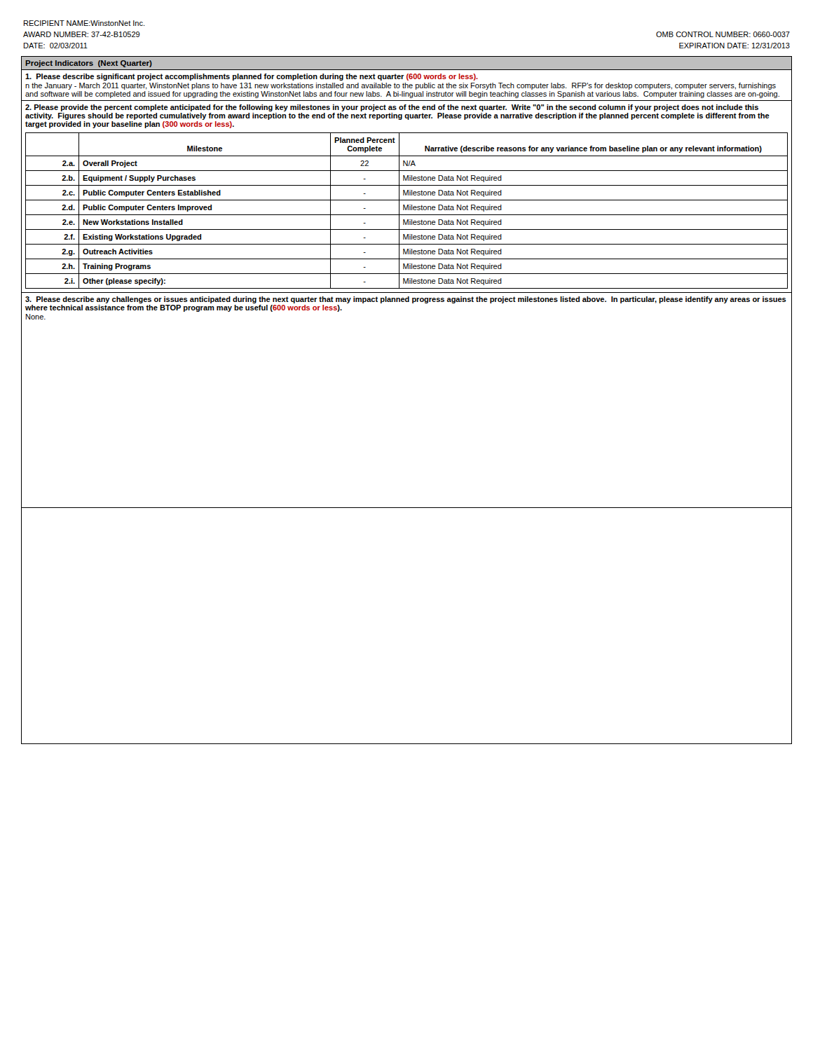| RECIPIENT NAME:WinstonNet Inc. | |
| AWARD NUMBER: 37-42-B10529 | OMB CONTROL NUMBER: 0660-0037 |
| DATE: 02/03/2011 | EXPIRATION DATE: 12/31/2013 |
Project Indicators (Next Quarter)
1. Please describe significant project accomplishments planned for completion during the next quarter (600 words or less).
n the January - March 2011 quarter, WinstonNet plans to have 131 new workstations installed and available to the public at the six Forsyth Tech computer labs. RFP's for desktop computers, computer servers, furnishings and software will be completed and issued for upgrading the existing WinstonNet labs and four new labs. A bi-lingual instrutor will begin teaching classes in Spanish at various labs. Computer training classes are on-going.
2. Please provide the percent complete anticipated for the following key milestones in your project as of the end of the next quarter. Write "0" in the second column if your project does not include this activity. Figures should be reported cumulatively from award inception to the end of the next reporting quarter. Please provide a narrative description if the planned percent complete is different from the target provided in your baseline plan (300 words or less).
| | Milestone | Planned Percent Complete | Narrative (describe reasons for any variance from baseline plan or any relevant information) |
| --- | --- | --- | --- |
| 2.a. | Overall Project | 22 | N/A |
| 2.b. | Equipment / Supply Purchases | - | Milestone Data Not Required |
| 2.c. | Public Computer Centers Established | - | Milestone Data Not Required |
| 2.d. | Public Computer Centers Improved | - | Milestone Data Not Required |
| 2.e. | New Workstations Installed | - | Milestone Data Not Required |
| 2.f. | Existing Workstations Upgraded | - | Milestone Data Not Required |
| 2.g. | Outreach Activities | - | Milestone Data Not Required |
| 2.h. | Training Programs | - | Milestone Data Not Required |
| 2.i. | Other (please specify): | - | Milestone Data Not Required |
3. Please describe any challenges or issues anticipated during the next quarter that may impact planned progress against the project milestones listed above. In particular, please identify any areas or issues where technical assistance from the BTOP program may be useful (600 words or less).
None.